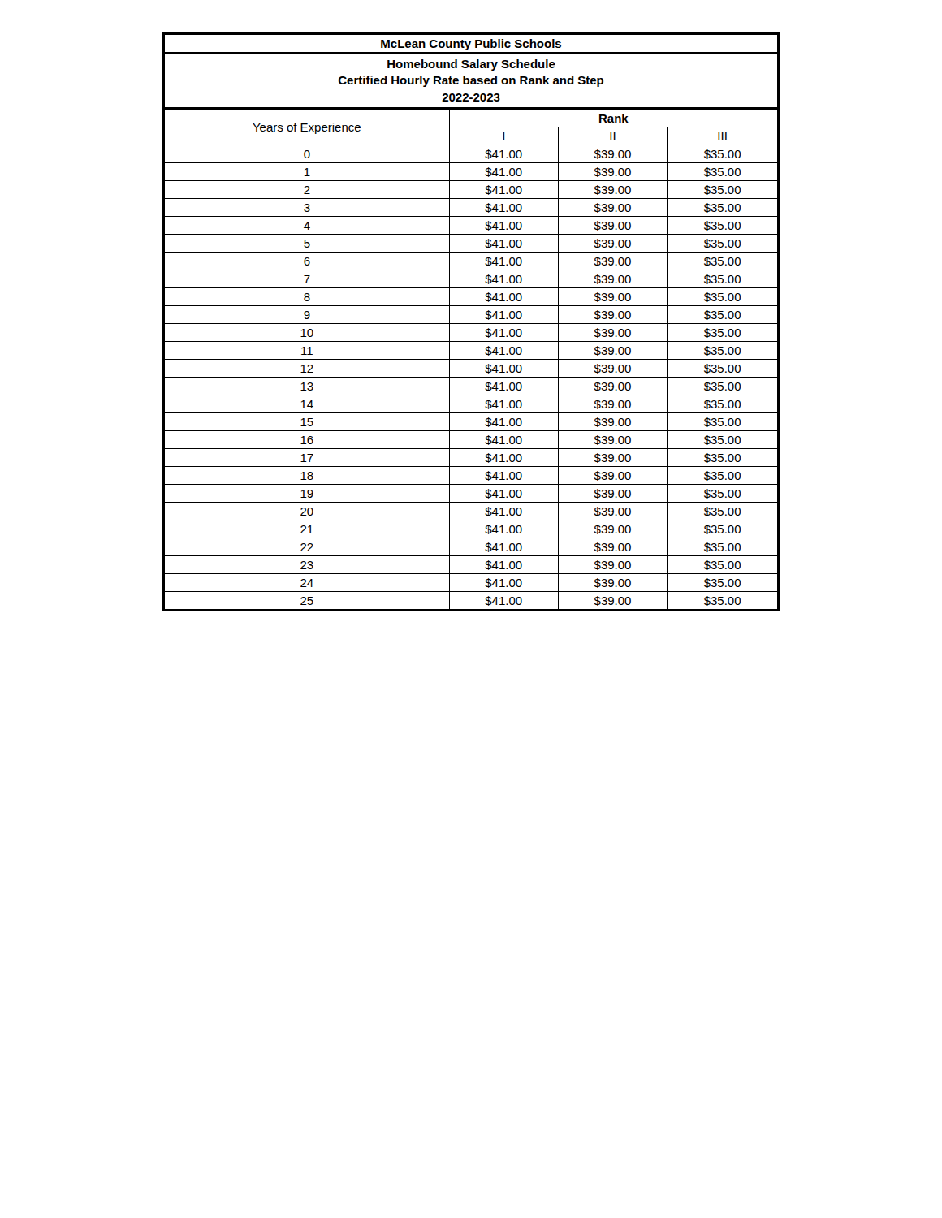| McLean County Public Schools |
| Homebound Salary Schedule Certified Hourly Rate based on Rank and Step 2022-2023 |
| Years of Experience | Rank |
| I | II | III |
| 0 | $41.00 | $39.00 | $35.00 |
| 1 | $41.00 | $39.00 | $35.00 |
| 2 | $41.00 | $39.00 | $35.00 |
| 3 | $41.00 | $39.00 | $35.00 |
| 4 | $41.00 | $39.00 | $35.00 |
| 5 | $41.00 | $39.00 | $35.00 |
| 6 | $41.00 | $39.00 | $35.00 |
| 7 | $41.00 | $39.00 | $35.00 |
| 8 | $41.00 | $39.00 | $35.00 |
| 9 | $41.00 | $39.00 | $35.00 |
| 10 | $41.00 | $39.00 | $35.00 |
| 11 | $41.00 | $39.00 | $35.00 |
| 12 | $41.00 | $39.00 | $35.00 |
| 13 | $41.00 | $39.00 | $35.00 |
| 14 | $41.00 | $39.00 | $35.00 |
| 15 | $41.00 | $39.00 | $35.00 |
| 16 | $41.00 | $39.00 | $35.00 |
| 17 | $41.00 | $39.00 | $35.00 |
| 18 | $41.00 | $39.00 | $35.00 |
| 19 | $41.00 | $39.00 | $35.00 |
| 20 | $41.00 | $39.00 | $35.00 |
| 21 | $41.00 | $39.00 | $35.00 |
| 22 | $41.00 | $39.00 | $35.00 |
| 23 | $41.00 | $39.00 | $35.00 |
| 24 | $41.00 | $39.00 | $35.00 |
| 25 | $41.00 | $39.00 | $35.00 |